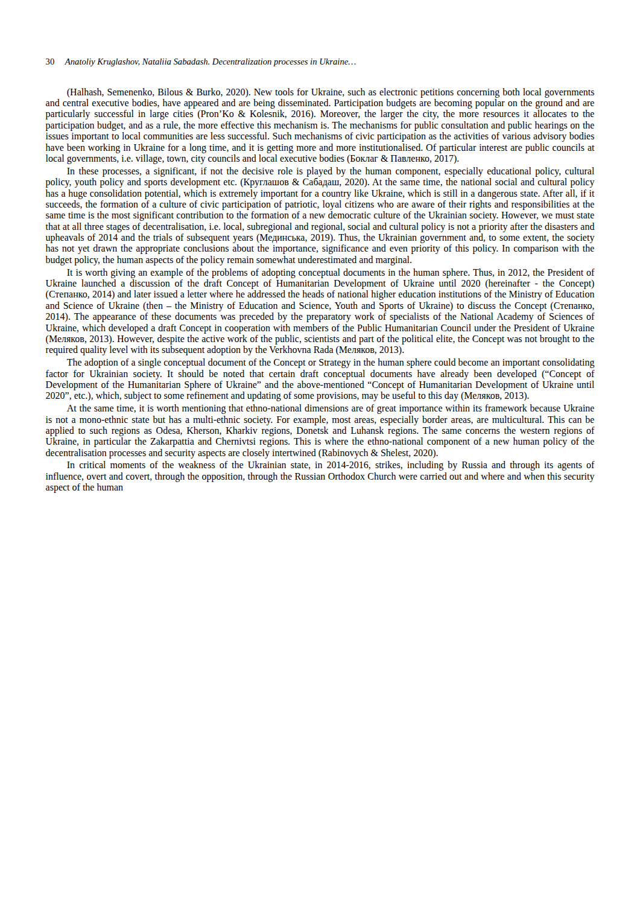30 Anatoliy Kruglashov, Nataliia Sabadash. Decentralization processes in Ukraine…
(Halhash, Semenenko, Bilous & Burko, 2020). New tools for Ukraine, such as electronic petitions concerning both local governments and central executive bodies, have appeared and are being disseminated. Participation budgets are becoming popular on the ground and are particularly successful in large cities (Pron’Ko & Kolesnik, 2016). Moreover, the larger the city, the more resources it allocates to the participation budget, and as a rule, the more effective this mechanism is. The mechanisms for public consultation and public hearings on the issues important to local communities are less successful. Such mechanisms of civic participation as the activities of various advisory bodies have been working in Ukraine for a long time, and it is getting more and more institutionalised. Of particular interest are public councils at local governments, i.e. village, town, city councils and local executive bodies (Боклаг & Павленко, 2017).
In these processes, a significant, if not the decisive role is played by the human component, especially educational policy, cultural policy, youth policy and sports development etc. (Круглашов & Сабадаш, 2020). At the same time, the national social and cultural policy has a huge consolidation potential, which is extremely important for a country like Ukraine, which is still in a dangerous state. After all, if it succeeds, the formation of a culture of civic participation of patriotic, loyal citizens who are aware of their rights and responsibilities at the same time is the most significant contribution to the formation of a new democratic culture of the Ukrainian society. However, we must state that at all three stages of decentralisation, i.e. local, subregional and regional, social and cultural policy is not a priority after the disasters and upheavals of 2014 and the trials of subsequent years (Мединська, 2019). Thus, the Ukrainian government and, to some extent, the society has not yet drawn the appropriate conclusions about the importance, significance and even priority of this policy. In comparison with the budget policy, the human aspects of the policy remain somewhat underestimated and marginal.
It is worth giving an example of the problems of adopting conceptual documents in the human sphere. Thus, in 2012, the President of Ukraine launched a discussion of the draft Concept of Humanitarian Development of Ukraine until 2020 (hereinafter - the Concept) (Степанко, 2014) and later issued a letter where he addressed the heads of national higher education institutions of the Ministry of Education and Science of Ukraine (then – the Ministry of Education and Science, Youth and Sports of Ukraine) to discuss the Concept (Степанко, 2014). The appearance of these documents was preceded by the preparatory work of specialists of the National Academy of Sciences of Ukraine, which developed a draft Concept in cooperation with members of the Public Humanitarian Council under the President of Ukraine (Меляков, 2013). However, despite the active work of the public, scientists and part of the political elite, the Concept was not brought to the required quality level with its subsequent adoption by the Verkhovna Rada (Меляков, 2013).
The adoption of a single conceptual document of the Concept or Strategy in the human sphere could become an important consolidating factor for Ukrainian society. It should be noted that certain draft conceptual documents have already been developed (“Concept of Development of the Humanitarian Sphere of Ukraine” and the above-mentioned “Concept of Humanitarian Development of Ukraine until 2020”, etc.), which, subject to some refinement and updating of some provisions, may be useful to this day (Меляков, 2013).
At the same time, it is worth mentioning that ethno-national dimensions are of great importance within its framework because Ukraine is not a mono-ethnic state but has a multi-ethnic society. For example, most areas, especially border areas, are multicultural. This can be applied to such regions as Odesa, Kherson, Kharkiv regions, Donetsk and Luhansk regions. The same concerns the western regions of Ukraine, in particular the Zakarpattia and Chernivtsi regions. This is where the ethno-national component of a new human policy of the decentralisation processes and security aspects are closely intertwined (Rabinovych & Shelest, 2020).
In critical moments of the weakness of the Ukrainian state, in 2014-2016, strikes, including by Russia and through its agents of influence, overt and covert, through the opposition, through the Russian Orthodox Church were carried out and where and when this security aspect of the human